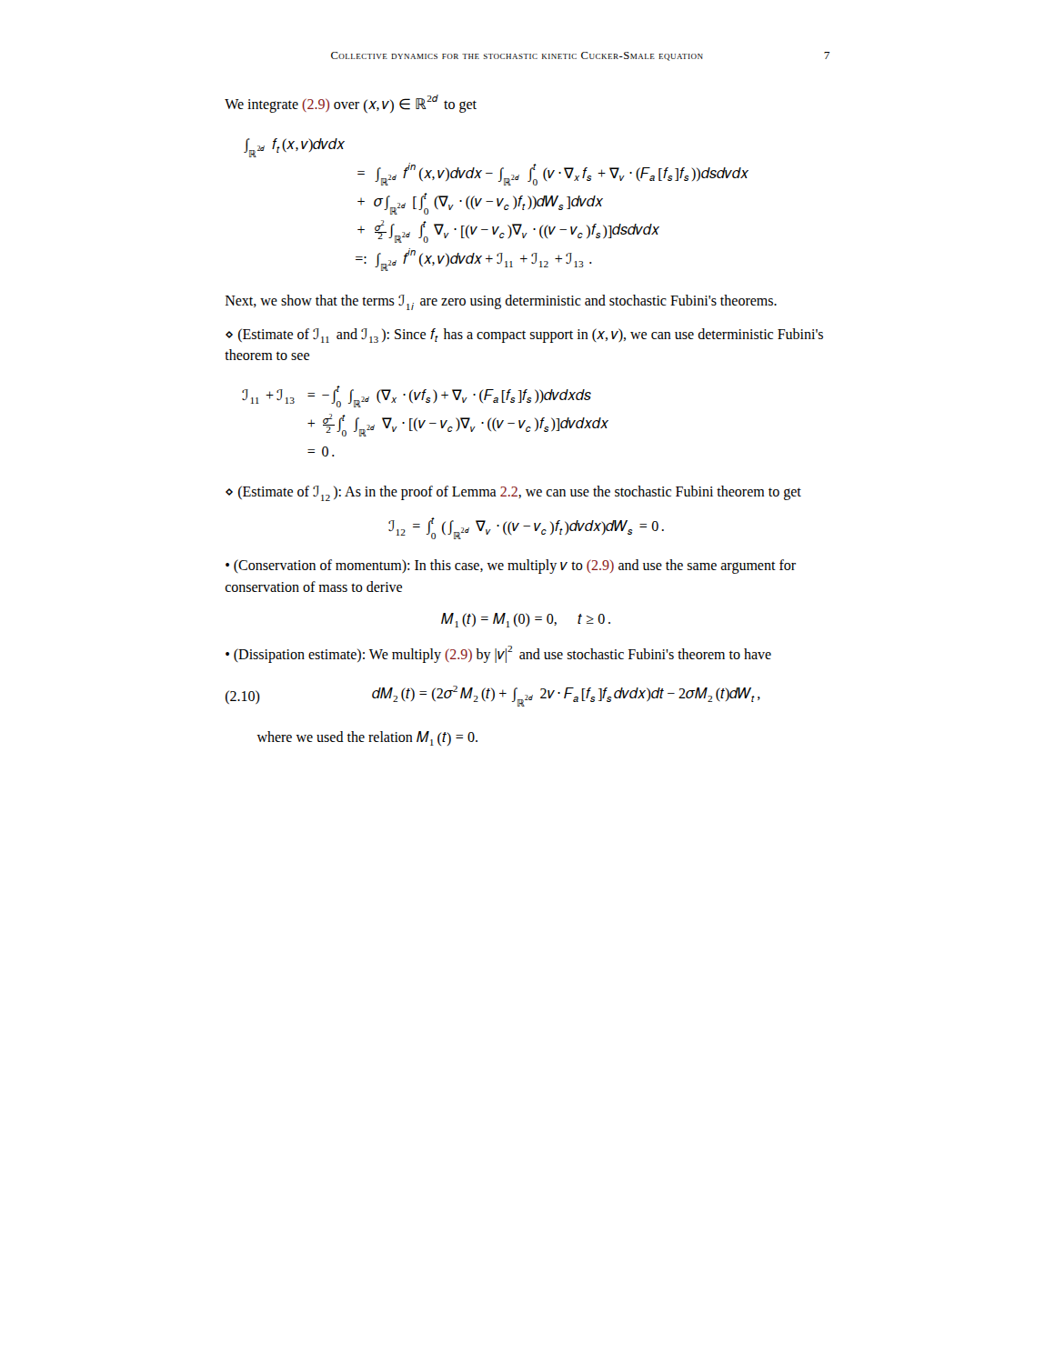Collective dynamics for the stochastic kinetic Cucker-Smale equation 7
We integrate (2.9) over (x,v)∈ℝ2d to get
∫ℝ2d ft(x,v)dvdx
= ∫ℝ2d fin(x,v)dvdx − ∫ℝ2d ∫0t ( v⋅∇xfs + ∇v⋅ (Fa[fs]fs) ) dsdvdx
+ σ ∫ℝ2d [ ∫0t ( ∇v⋅ ((v−vc)ft) ) dWs ] dvdx
+ σ22 ∫ℝ2d ∫0t ∇v⋅ [ (v−vc) ∇v⋅ ((v−vc)fs) ] dsdvdx
=: ∫ℝ2d fin(x,v)dvdx +ℐ11 +ℐ12 +ℐ13.
Next, we show that the terms ℐ1i are zero using deterministic and stochastic Fubini's theorems.
⋄ (Estimate of ℐ11 and ℐ13): Since ft has a compact support in (x,v), we can use deterministic Fubini's theorem to see
ℐ11+ℐ13 = − ∫0t ∫ℝ2d ( ∇x⋅(vfs) + ∇v⋅ (Fa[fs]fs) ) dvdxds
+ σ22 ∫0t ∫ℝ2d ∇v⋅ [ (v−vc) ∇v⋅ ((v−vc)fs) ] dvdxdx
= 0.
⋄ (Estimate of ℐ12): As in the proof of Lemma 2.2, we can use the stochastic Fubini theorem to get
ℐ12 = ∫0t ( ∫ℝ2d ∇v⋅ ((v−vc)ft) dvdx ) dWs =0.
• (Conservation of momentum): In this case, we multiply v to (2.9) and use the same argument for conservation of mass to derive
M1(t) = M1(0) =0, t≥0.
• (Dissipation estimate): We multiply (2.9) by |v|2 and use stochastic Fubini's theorem to have
(2.10) dM2(t) = ( 2σ2M2(t) + ∫ℝ2d 2v⋅ Fa[fs]fs dvdx ) dt − 2σM2(t)dWt,
where we used the relation M1(t)=0.